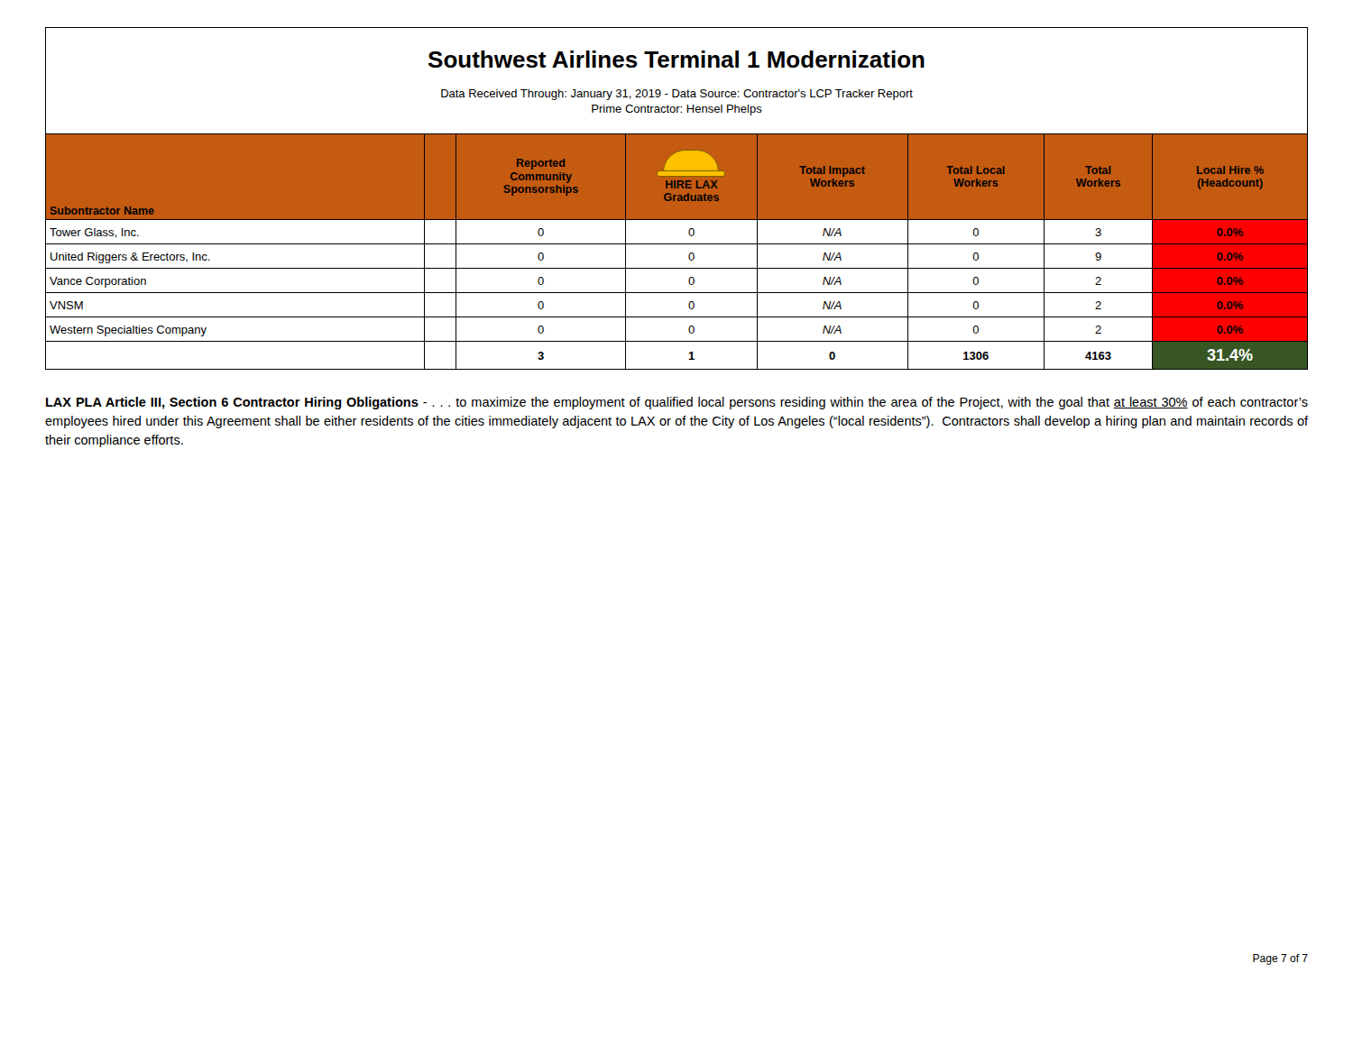Southwest Airlines Terminal 1 Modernization
Data Received Through: January 31, 2019 - Data Source: Contractor's LCP Tracker Report
Prime Contractor: Hensel Phelps
| Subontractor Name | | Reported Community Sponsorships | HIRE LAX Graduates | Total Impact Workers | Total Local Workers | Total Workers | Local Hire % (Headcount) |
| --- | --- | --- | --- | --- | --- | --- | --- |
| Tower Glass, Inc. | | 0 | 0 | N/A | 0 | 3 | 0.0% |
| United Riggers & Erectors, Inc. | | 0 | 0 | N/A | 0 | 9 | 0.0% |
| Vance Corporation | | 0 | 0 | N/A | 0 | 2 | 0.0% |
| VNSM | | 0 | 0 | N/A | 0 | 2 | 0.0% |
| Western Specialties Company | | 0 | 0 | N/A | 0 | 2 | 0.0% |
| | | 3 | 1 | 0 | 1306 | 4163 | 31.4% |
LAX PLA Article III, Section 6 Contractor Hiring Obligations - . . . to maximize the employment of qualified local persons residing within the area of the Project, with the goal that at least 30% of each contractor’s employees hired under this Agreement shall be either residents of the cities immediately adjacent to LAX or of the City of Los Angeles (“local residents”). Contractors shall develop a hiring plan and maintain records of their compliance efforts.
Page 7 of 7